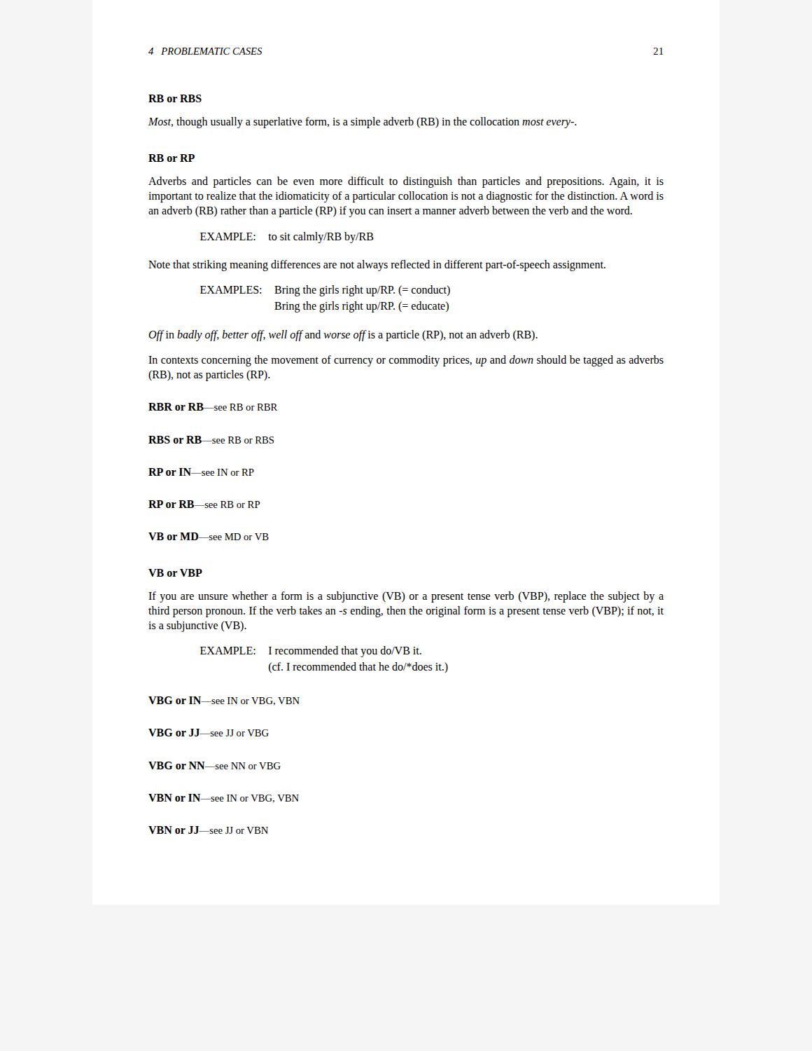4 PROBLEMATIC CASES 21
RB or RBS
Most, though usually a superlative form, is a simple adverb (RB) in the collocation most every-.
RB or RP
Adverbs and particles can be even more difficult to distinguish than particles and prepositions. Again, it is important to realize that the idiomaticity of a particular collocation is not a diagnostic for the distinction. A word is an adverb (RB) rather than a particle (RP) if you can insert a manner adverb between the verb and the word.
| EXAMPLE: | to sit calmly/RB by/RB |
Note that striking meaning differences are not always reflected in different part-of-speech assignment.
| EXAMPLES: | Bring the girls right up/RP. (= conduct) |
| | Bring the girls right up/RP. (= educate) |
Off in badly off, better off, well off and worse off is a particle (RP), not an adverb (RB).
In contexts concerning the movement of currency or commodity prices, up and down should be tagged as adverbs (RB), not as particles (RP).
RBR or RB—see RB or RBR
RBS or RB—see RB or RBS
RP or IN—see IN or RP
RP or RB—see RB or RP
VB or MD—see MD or VB
VB or VBP
If you are unsure whether a form is a subjunctive (VB) or a present tense verb (VBP), replace the subject by a third person pronoun. If the verb takes an -s ending, then the original form is a present tense verb (VBP); if not, it is a subjunctive (VB).
| EXAMPLE: | I recommended that you do/VB it. |
| | (cf. I recommended that he do/*does it.) |
VBG or IN—see IN or VBG, VBN
VBG or JJ—see JJ or VBG
VBG or NN—see NN or VBG
VBN or IN—see IN or VBG, VBN
VBN or JJ—see JJ or VBN